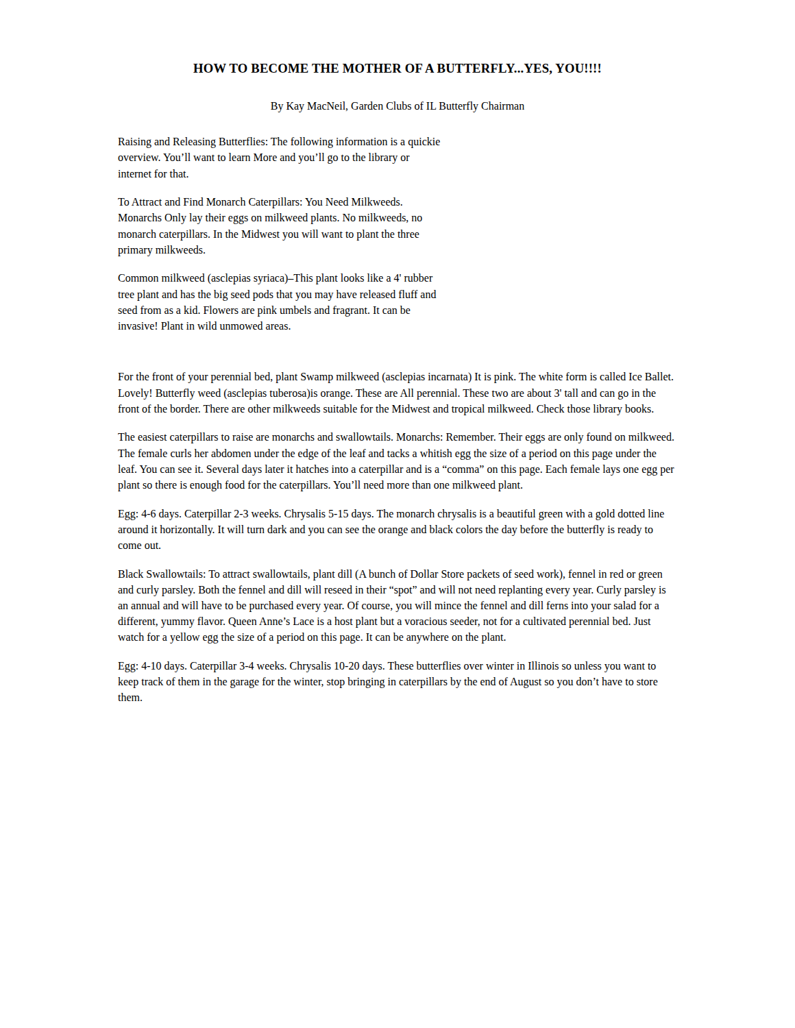HOW TO BECOME THE MOTHER OF A BUTTERFLY...YES, YOU!!!!
By Kay MacNeil, Garden Clubs of IL Butterfly Chairman
Raising and Releasing Butterflies: The following information is a quickie overview. You’ll want to learn More and you’ll go to the library or internet for that.
To Attract and Find Monarch Caterpillars: You Need Milkweeds. Monarchs Only lay their eggs on milkweed plants. No milkweeds, no monarch caterpillars. In the Midwest you will want to plant the three primary milkweeds.
Common milkweed (asclepias syriaca)–This plant looks like a 4' rubber tree plant and has the big seed pods that you may have released fluff and seed from as a kid. Flowers are pink umbels and fragrant. It can be invasive! Plant in wild unmowed areas.
For the front of your perennial bed, plant Swamp milkweed (asclepias incarnata) It is pink. The white form is called Ice Ballet. Lovely! Butterfly weed (asclepias tuberosa)is orange. These are All perennial. These two are about 3' tall and can go in the front of the border. There are other milkweeds suitable for the Midwest and tropical milkweed. Check those library books.
The easiest caterpillars to raise are monarchs and swallowtails. Monarchs: Remember. Their eggs are only found on milkweed. The female curls her abdomen under the edge of the leaf and tacks a whitish egg the size of a period on this page under the leaf. You can see it. Several days later it hatches into a caterpillar and is a “comma” on this page. Each female lays one egg per plant so there is enough food for the caterpillars. You’ll need more than one milkweed plant.
Egg: 4-6 days. Caterpillar 2-3 weeks. Chrysalis 5-15 days. The monarch chrysalis is a beautiful green with a gold dotted line around it horizontally. It will turn dark and you can see the orange and black colors the day before the butterfly is ready to come out.
Black Swallowtails: To attract swallowtails, plant dill (A bunch of Dollar Store packets of seed work), fennel in red or green and curly parsley. Both the fennel and dill will reseed in their “spot” and will not need replanting every year. Curly parsley is an annual and will have to be purchased every year. Of course, you will mince the fennel and dill ferns into your salad for a different, yummy flavor. Queen Anne’s Lace is a host plant but a voracious seeder, not for a cultivated perennial bed. Just watch for a yellow egg the size of a period on this page. It can be anywhere on the plant.
Egg: 4-10 days. Caterpillar 3-4 weeks. Chrysalis 10-20 days. These butterflies over winter in Illinois so unless you want to keep track of them in the garage for the winter, stop bringing in caterpillars by the end of August so you don’t have to store them.